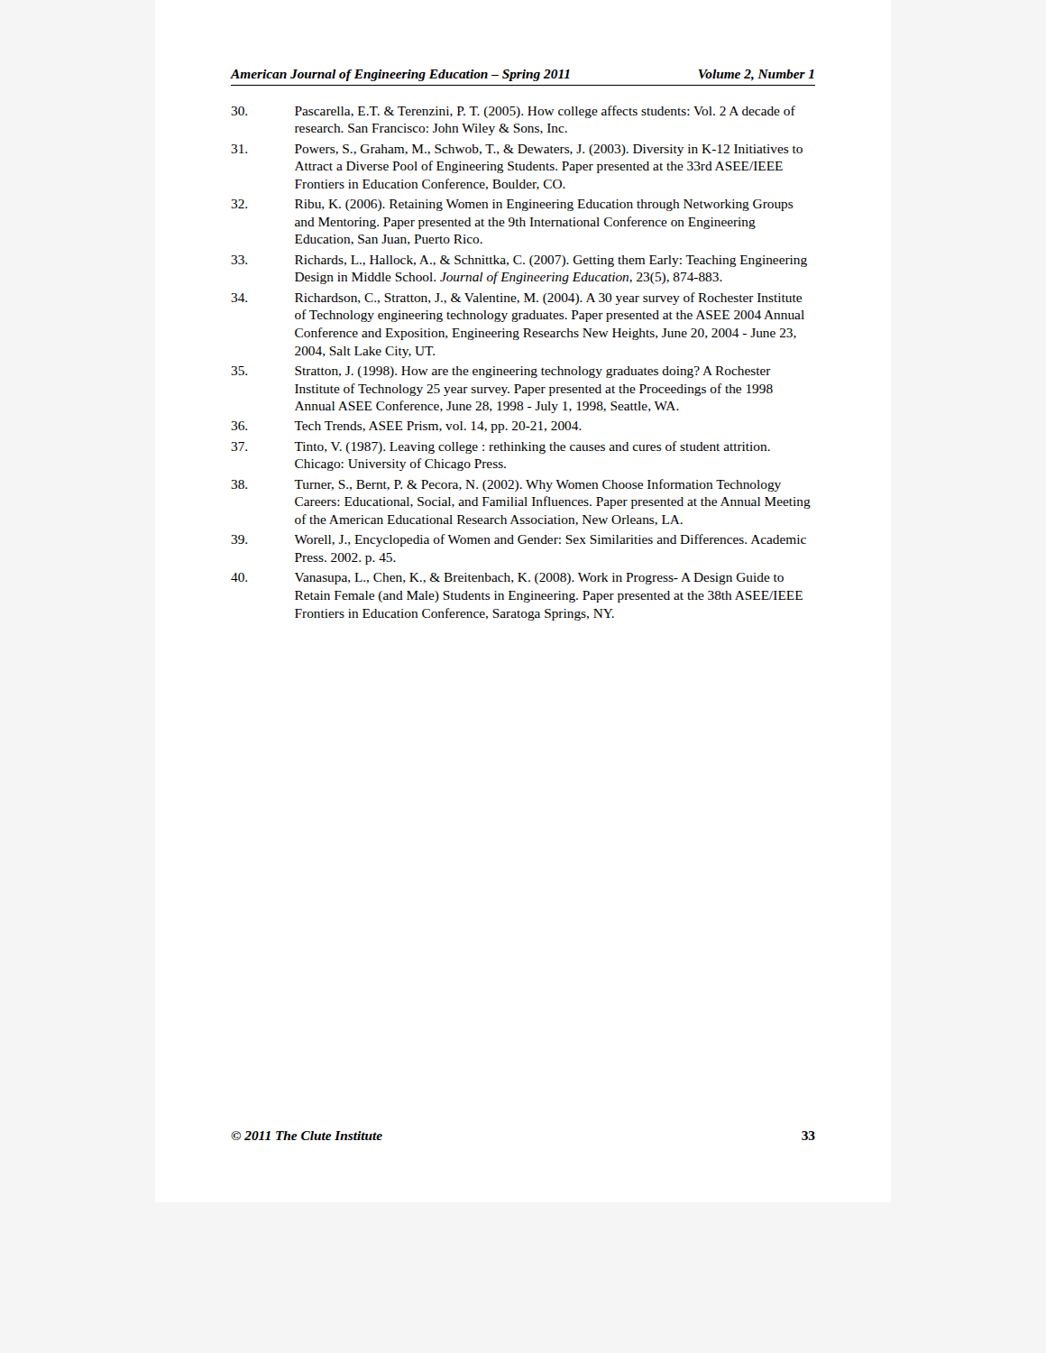American Journal of Engineering Education – Spring 2011 Volume 2, Number 1
30. Pascarella, E.T. & Terenzini, P. T. (2005). How college affects students: Vol. 2 A decade of research. San Francisco: John Wiley & Sons, Inc.
31. Powers, S., Graham, M., Schwob, T., & Dewaters, J. (2003). Diversity in K-12 Initiatives to Attract a Diverse Pool of Engineering Students. Paper presented at the 33rd ASEE/IEEE Frontiers in Education Conference, Boulder, CO.
32. Ribu, K. (2006). Retaining Women in Engineering Education through Networking Groups and Mentoring. Paper presented at the 9th International Conference on Engineering Education, San Juan, Puerto Rico.
33. Richards, L., Hallock, A., & Schnittka, C. (2007). Getting them Early: Teaching Engineering Design in Middle School. Journal of Engineering Education, 23(5), 874-883.
34. Richardson, C., Stratton, J., & Valentine, M. (2004). A 30 year survey of Rochester Institute of Technology engineering technology graduates. Paper presented at the ASEE 2004 Annual Conference and Exposition, Engineering Researchs New Heights, June 20, 2004 - June 23, 2004, Salt Lake City, UT.
35. Stratton, J. (1998). How are the engineering technology graduates doing? A Rochester Institute of Technology 25 year survey. Paper presented at the Proceedings of the 1998 Annual ASEE Conference, June 28, 1998 - July 1, 1998, Seattle, WA.
36. Tech Trends, ASEE Prism, vol. 14, pp. 20-21, 2004.
37. Tinto, V. (1987). Leaving college : rethinking the causes and cures of student attrition. Chicago: University of Chicago Press.
38. Turner, S., Bernt, P. & Pecora, N. (2002). Why Women Choose Information Technology Careers: Educational, Social, and Familial Influences. Paper presented at the Annual Meeting of the American Educational Research Association, New Orleans, LA.
39. Worell, J., Encyclopedia of Women and Gender: Sex Similarities and Differences. Academic Press. 2002. p. 45.
40. Vanasupa, L., Chen, K., & Breitenbach, K. (2008). Work in Progress- A Design Guide to Retain Female (and Male) Students in Engineering. Paper presented at the 38th ASEE/IEEE Frontiers in Education Conference, Saratoga Springs, NY.
© 2011 The Clute Institute 33